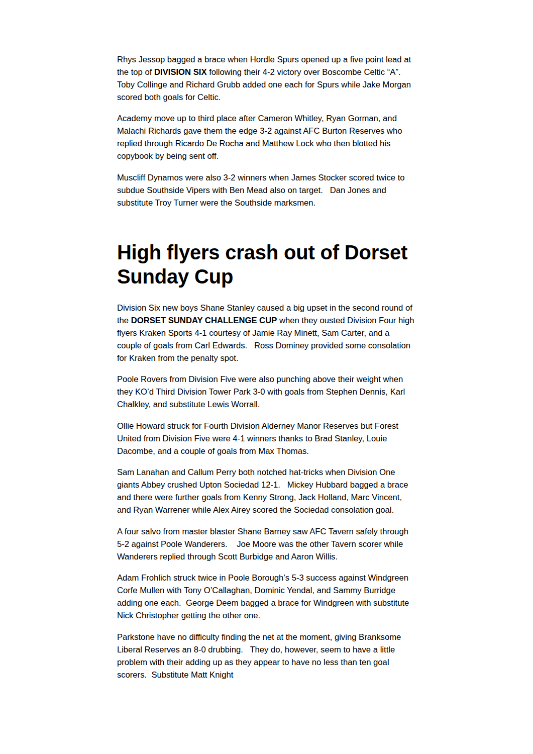Rhys Jessop bagged a brace when Hordle Spurs opened up a five point lead at the top of DIVISION SIX following their 4-2 victory over Boscombe Celtic “A”. Toby Collinge and Richard Grubb added one each for Spurs while Jake Morgan scored both goals for Celtic.
Academy move up to third place after Cameron Whitley, Ryan Gorman, and Malachi Richards gave them the edge 3-2 against AFC Burton Reserves who replied through Ricardo De Rocha and Matthew Lock who then blotted his copybook by being sent off.
Muscliff Dynamos were also 3-2 winners when James Stocker scored twice to subdue Southside Vipers with Ben Mead also on target. Dan Jones and substitute Troy Turner were the Southside marksmen.
High flyers crash out of Dorset Sunday Cup
Division Six new boys Shane Stanley caused a big upset in the second round of the DORSET SUNDAY CHALLENGE CUP when they ousted Division Four high flyers Kraken Sports 4-1 courtesy of Jamie Ray Minett, Sam Carter, and a couple of goals from Carl Edwards. Ross Dominey provided some consolation for Kraken from the penalty spot.
Poole Rovers from Division Five were also punching above their weight when they KO’d Third Division Tower Park 3-0 with goals from Stephen Dennis, Karl Chalkley, and substitute Lewis Worrall.
Ollie Howard struck for Fourth Division Alderney Manor Reserves but Forest United from Division Five were 4-1 winners thanks to Brad Stanley, Louie Dacombe, and a couple of goals from Max Thomas.
Sam Lanahan and Callum Perry both notched hat-tricks when Division One giants Abbey crushed Upton Sociedad 12-1. Mickey Hubbard bagged a brace and there were further goals from Kenny Strong, Jack Holland, Marc Vincent, and Ryan Warrener while Alex Airey scored the Sociedad consolation goal.
A four salvo from master blaster Shane Barney saw AFC Tavern safely through 5-2 against Poole Wanderers. Joe Moore was the other Tavern scorer while Wanderers replied through Scott Burbidge and Aaron Willis.
Adam Frohlich struck twice in Poole Borough’s 5-3 success against Windgreen Corfe Mullen with Tony O’Callaghan, Dominic Yendal, and Sammy Burridge adding one each. George Deem bagged a brace for Windgreen with substitute Nick Christopher getting the other one.
Parkstone have no difficulty finding the net at the moment, giving Branksome Liberal Reserves an 8-0 drubbing. They do, however, seem to have a little problem with their adding up as they appear to have no less than ten goal scorers. Substitute Matt Knight